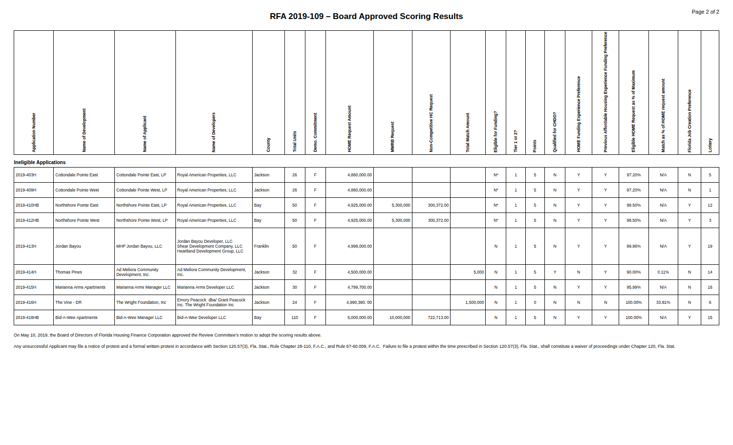Page 2 of 2
RFA 2019-109 – Board Approved Scoring Results
| Application Number | Name of Development | Name of Applicant | Name of Developers | County | Total Units | Demo. Commitment | HOME Request Amount | MMRB Request | Non-Competitive HC Request | Total Match Amount | Eligible for Funding? | Tier 1 or 2? | Points | Qualified for CHDO? | HOME Funding Experience Preference | Previous Affordable Housing Experience Funding Preference | Eligible HOME Request as % of Maximum | Match as % of HOME request amount | Florida Job Creation Preference | Lottery |
| --- | --- | --- | --- | --- | --- | --- | --- | --- | --- | --- | --- | --- | --- | --- | --- | --- | --- | --- | --- | --- |
| Ineligible Applications |
| 2019-403H | Cottondale Pointe East | Cottondale Pointe East, LP | Royal American Properties, LLC | Jackson | 26 | F | 4,860,000.00 | | | | N* | 1 | 5 | N | Y | Y | 97.20% | N/A | N | 5 |
| 2019-409H | Cottondale Pointe West | Cottondale Pointe West, LP | Royal American Properties, LLC | Jackson | 26 | F | 4,860,000.00 | | | | N* | 1 | 5 | N | Y | Y | 97.20% | N/A | N | 1 |
| 2019-410HB | Northshore Pointe East | Northshore Pointe East, LP | Royal American Properties, LLC | Bay | 50 | F | 4,925,000.00 | 5,300,000 | 300,372.00 | | N* | 1 | 5 | N | Y | Y | 98.50% | N/A | Y | 12 |
| 2019-412HB | Northshore Pointe West | Northshore Pointe West, LP | Royal American Properties, LLC | Bay | 50 | F | 4,925,000.00 | 5,300,000 | 300,372.00 | | N* | 1 | 5 | N | Y | Y | 98.50% | N/A | Y | 3 |
| 2019-413H | Jordan Bayou | MHP Jordan Bayou, LLC | Jordan Bayou Developer, LLC Shear Development Company, LLC Heartland Development Group, LLC | Franklin | 50 | F | 4,998,000.00 | | | | N | 1 | 5 | N | Y | Y | 99.96% | N/A | Y | 19 |
| 2019-414H | Thomas Pines | Ad Meliora Community Development, Inc. | Ad Meliora Community Development, Inc. | Jackson | 32 | F | 4,500,000.00 | | | 5,000 | N | 1 | 5 | Y | N | Y | 90.00% | 0.11% | N | 14 |
| 2019-415H | Marianna Arms Apartments | Marianna Arms Manager LLC | Marianna Arms Developer LLC | Jackson | 30 | F | 4,799,700.00 | | | | N | 1 | 5 | N | Y | Y | 95.99% | N/A | N | 16 |
| 2019-416H | The Vine - DR | The Wright Foundation, Inc | Emory Peacock dba/ Grant Peacock Inc. The Wright Foundation Inc | Jackson | 24 | F | 4,990,380. 00 | | | 1,500,000 | N | 1 | 0 | N | N | N | 100.00% | 33.81% | N | 6 |
| 2019-418HB | Bid-A-Wee Apartments | Bid-A-Wee Manager LLC | Bid-A-Wee Developer LLC | Bay | 110 | F | 5,000,000.00 | 10,000,000 | 722,713.00 | | N | 1 | 5 | N | Y | Y | 100.00% | N/A | Y | 15 |
On May 10, 2019, the Board of Directors of Florida Housing Finance Corporation approved the Review Committee's motion to adopt the scoring results above.
Any unsuccessful Applicant may file a notice of protest and a formal written protest in accordance with Section 120.57(3), Fla. Stat., Rule Chapter 28-110, F.A.C., and Rule 67-60.009, F.A.C. Failure to file a protest within the time prescribed in Section 120.57(3), Fla. Stat., shall constitute a waiver of proceedings under Chapter 120, Fla. Stat.